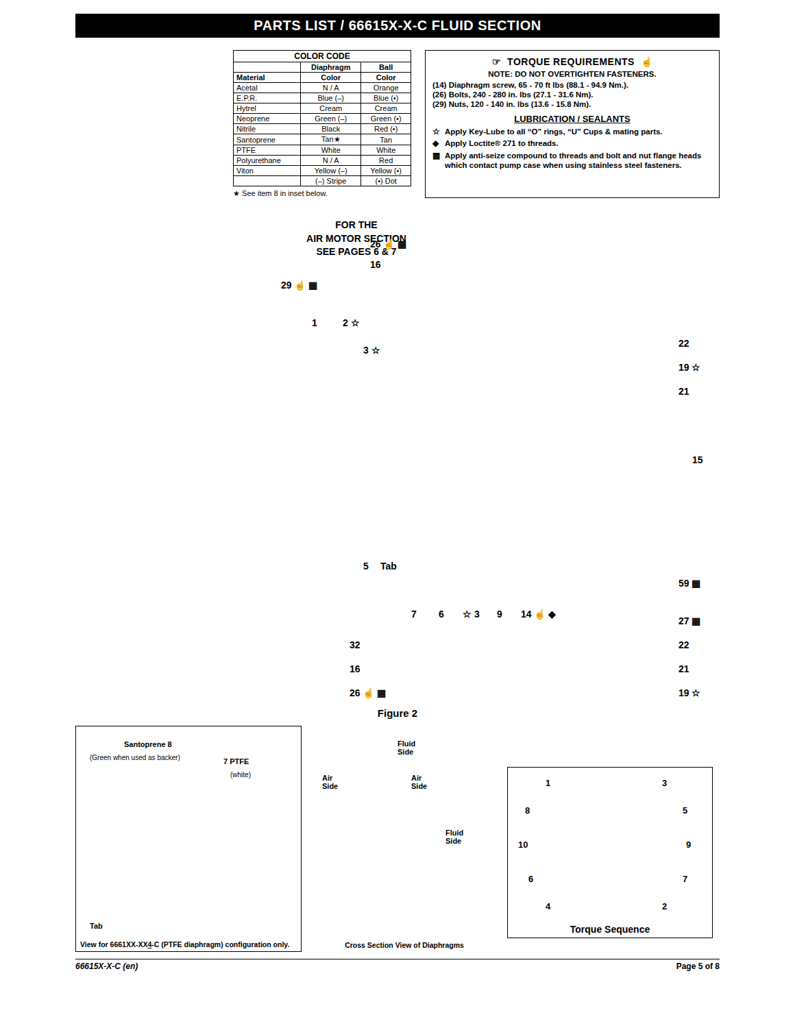PARTS LIST / 66615X-X-C FLUID SECTION
| COLOR CODE |
| --- |
| | Diaphragm | Ball |
| Material | Color | Color |
| Acetal | N / A | Orange |
| E.P.R. | Blue (–) | Blue (•) |
| Hytrel | Cream | Cream |
| Neoprene | Green (–) | Green (•) |
| Nitrile | Black | Red (•) |
| Santoprene | Tan★ | Tan |
| PTFE | White | White |
| Polyurethane | N / A | Red |
| Viton | Yellow (–) | Yellow (•) |
| | (–) Stripe | (•) Dot |
★ See item 8 in inset below.
☞ TORQUE REQUIREMENTS ☝
NOTE: DO NOT OVERTIGHTEN FASTENERS.
(14) Diaphragm screw, 65 - 70 ft lbs (88.1 - 94.9 Nm.).
(26) Bolts, 240 - 280 in. lbs (27.1 - 31.6 Nm).
(29) Nuts, 120 - 140 in. lbs (13.6 - 15.8 Nm).
LUBRICATION / SEALANTS
☆Apply Key-Lube to all “O” rings, “U” Cups & mating parts.
◆Apply Loctite® 271 to threads.
▦Apply anti-seize compound to threads and bolt and nut flange heads which contact pump case when using stainless steel fasteners.
FOR THE
AIR MOTOR SECTION
SEE PAGES 6 & 7
26 ☝ ▦ 16 29 ☝ ▦ 1 2 ☆ 3 ☆ 22 19 ☆ 21 15 5 Tab 7 6 ☆ 3 9 14 ☝ ◆ 59 ▦ 27 ▦ 22 21 19 ☆ 32 16 26 ☝ ▦
Figure 2
Santoprene 8 (Green when used as backer) 7 PTFE (white) Tab View for 6661XX-XX4-C (PTFE diaphragm) configuration only.
Fluid
Side Air
Side Air
Side Fluid
Side Cross Section View of Diaphragms
1 3 8 5 10 9 6 7 4 2 Torque Sequence
66615X-X-C (en)
Page 5 of 8